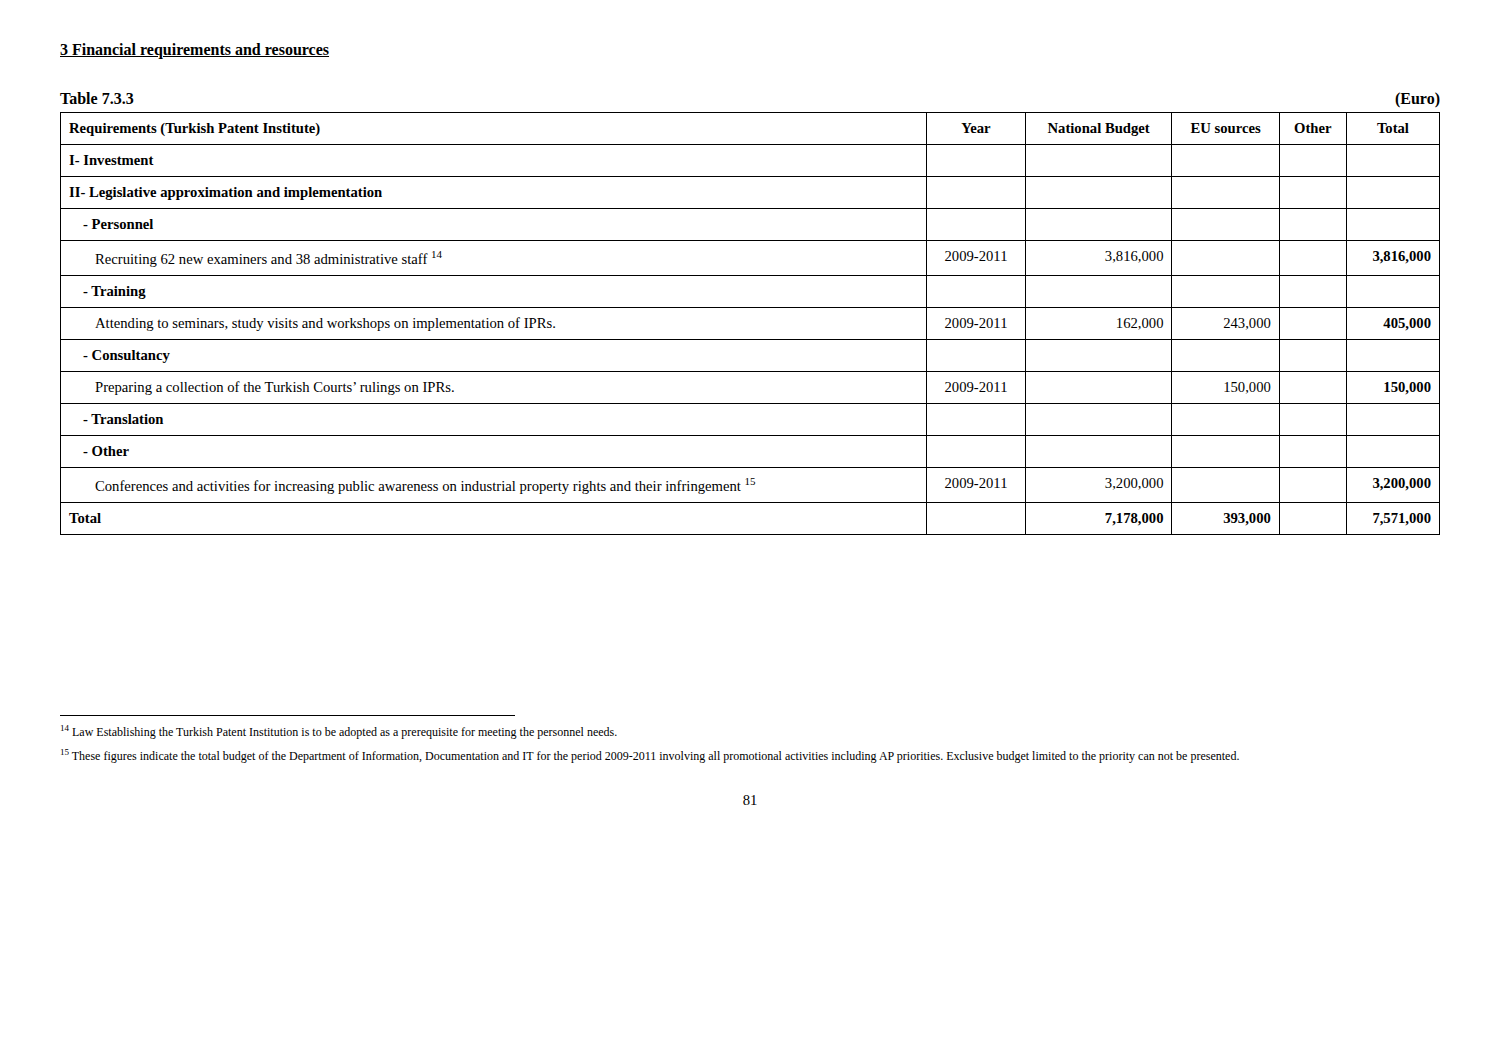3 Financial requirements and resources
Table 7.3.3 (Euro)
| Requirements (Turkish Patent Institute) | Year | National Budget | EU sources | Other | Total |
| --- | --- | --- | --- | --- | --- |
| I- Investment | | | | | |
| II- Legislative approximation and implementation | | | | | |
| - Personnel | | | | | |
| Recruiting 62 new examiners and 38 administrative staff 14 | 2009-2011 | 3,816,000 | | | 3,816,000 |
| - Training | | | | | |
| Attending to seminars, study visits and workshops on implementation of IPRs. | 2009-2011 | 162,000 | 243,000 | | 405,000 |
| - Consultancy | | | | | |
| Preparing a collection of the Turkish Courts’ rulings on IPRs. | 2009-2011 | | 150,000 | | 150,000 |
| - Translation | | | | | |
| - Other | | | | | |
| Conferences and activities for increasing public awareness on industrial property rights and their infringement 15 | 2009-2011 | 3,200,000 | | | 3,200,000 |
| Total | | 7,178,000 | 393,000 | | 7,571,000 |
14 Law Establishing the Turkish Patent Institution is to be adopted as a prerequisite for meeting the personnel needs.
15 These figures indicate the total budget of the Department of Information, Documentation and IT for the period 2009-2011 involving all promotional activities including AP priorities. Exclusive budget limited to the priority can not be presented.
81